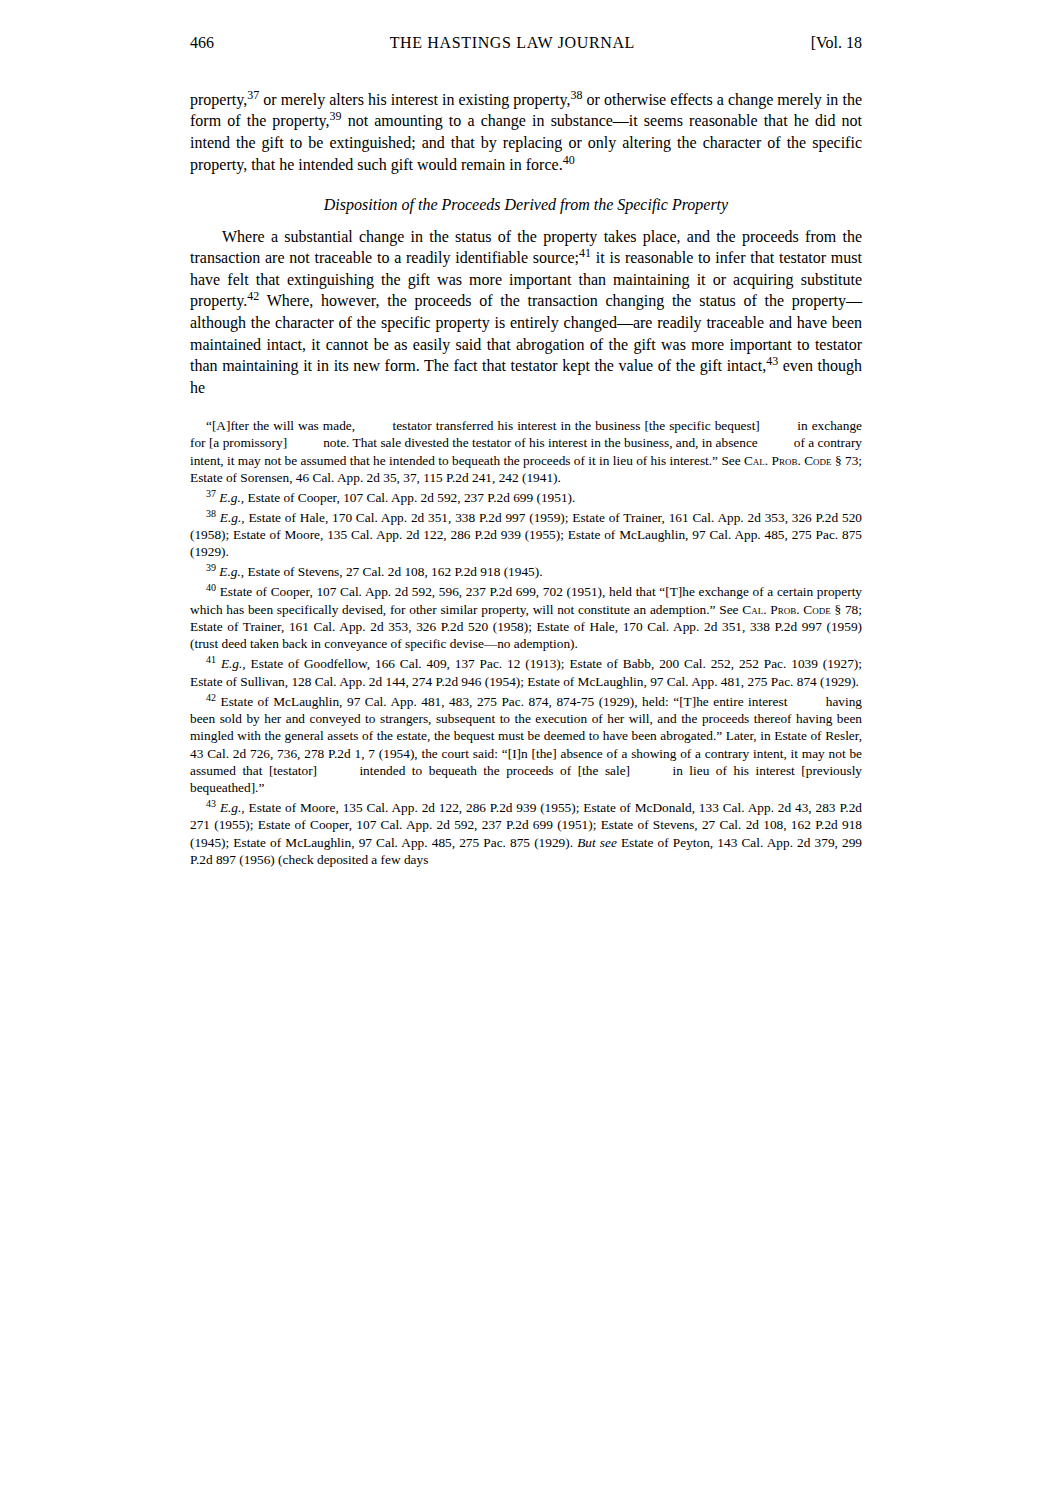466 THE HASTINGS LAW JOURNAL [Vol. 18
property,37 or merely alters his interest in existing property,38 or otherwise effects a change merely in the form of the property,39 not amounting to a change in substance—it seems reasonable that he did not intend the gift to be extinguished; and that by replacing or only altering the character of the specific property, that he intended such gift would remain in force.40
Disposition of the Proceeds Derived from the Specific Property
Where a substantial change in the status of the property takes place, and the proceeds from the transaction are not traceable to a readily identifiable source;41 it is reasonable to infer that testator must have felt that extinguishing the gift was more important than maintaining it or acquiring substitute property.42 Where, however, the proceeds of the transaction changing the status of the property—although the character of the specific property is entirely changed—are readily traceable and have been maintained intact, it cannot be as easily said that abrogation of the gift was more important to testator than maintaining it in its new form. The fact that testator kept the value of the gift intact,43 even though he
“[A]fter the will was made, testator transferred his interest in the business [the specific bequest] in exchange for [a promissory] note. That sale divested the testator of his interest in the business, and, in absence of a contrary intent, it may not be assumed that he intended to bequeath the proceeds of it in lieu of his interest.” See Cal. Prob. Code § 73; Estate of Sorensen, 46 Cal. App. 2d 35, 37, 115 P.2d 241, 242 (1941).
37 E.g., Estate of Cooper, 107 Cal. App. 2d 592, 237 P.2d 699 (1951).
38 E.g., Estate of Hale, 170 Cal. App. 2d 351, 338 P.2d 997 (1959); Estate of Trainer, 161 Cal. App. 2d 353, 326 P.2d 520 (1958); Estate of Moore, 135 Cal. App. 2d 122, 286 P.2d 939 (1955); Estate of McLaughlin, 97 Cal. App. 485, 275 Pac. 875 (1929).
39 E.g., Estate of Stevens, 27 Cal. 2d 108, 162 P.2d 918 (1945).
40 Estate of Cooper, 107 Cal. App. 2d 592, 596, 237 P.2d 699, 702 (1951), held that “[T]he exchange of a certain property which has been specifically devised, for other similar property, will not constitute an ademption.” See Cal. Prob. Code § 78; Estate of Trainer, 161 Cal. App. 2d 353, 326 P.2d 520 (1958); Estate of Hale, 170 Cal. App. 2d 351, 338 P.2d 997 (1959) (trust deed taken back in conveyance of specific devise—no ademption).
41 E.g., Estate of Goodfellow, 166 Cal. 409, 137 Pac. 12 (1913); Estate of Babb, 200 Cal. 252, 252 Pac. 1039 (1927); Estate of Sullivan, 128 Cal. App. 2d 144, 274 P.2d 946 (1954); Estate of McLaughlin, 97 Cal. App. 481, 275 Pac. 874 (1929).
42 Estate of McLaughlin, 97 Cal. App. 481, 483, 275 Pac. 874, 874-75 (1929), held: “[T]he entire interest having been sold by her and conveyed to strangers, subsequent to the execution of her will, and the proceeds thereof having been mingled with the general assets of the estate, the bequest must be deemed to have been abrogated.” Later, in Estate of Resler, 43 Cal. 2d 726, 736, 278 P.2d 1, 7 (1954), the court said: “[I]n [the] absence of a showing of a contrary intent, it may not be assumed that [testator] intended to bequeath the proceeds of [the sale] in lieu of his interest [previously bequeathed].”
43 E.g., Estate of Moore, 135 Cal. App. 2d 122, 286 P.2d 939 (1955); Estate of McDonald, 133 Cal. App. 2d 43, 283 P.2d 271 (1955); Estate of Cooper, 107 Cal. App. 2d 592, 237 P.2d 699 (1951); Estate of Stevens, 27 Cal. 2d 108, 162 P.2d 918 (1945); Estate of McLaughlin, 97 Cal. App. 485, 275 Pac. 875 (1929). But see Estate of Peyton, 143 Cal. App. 2d 379, 299 P.2d 897 (1956) (check deposited a few days